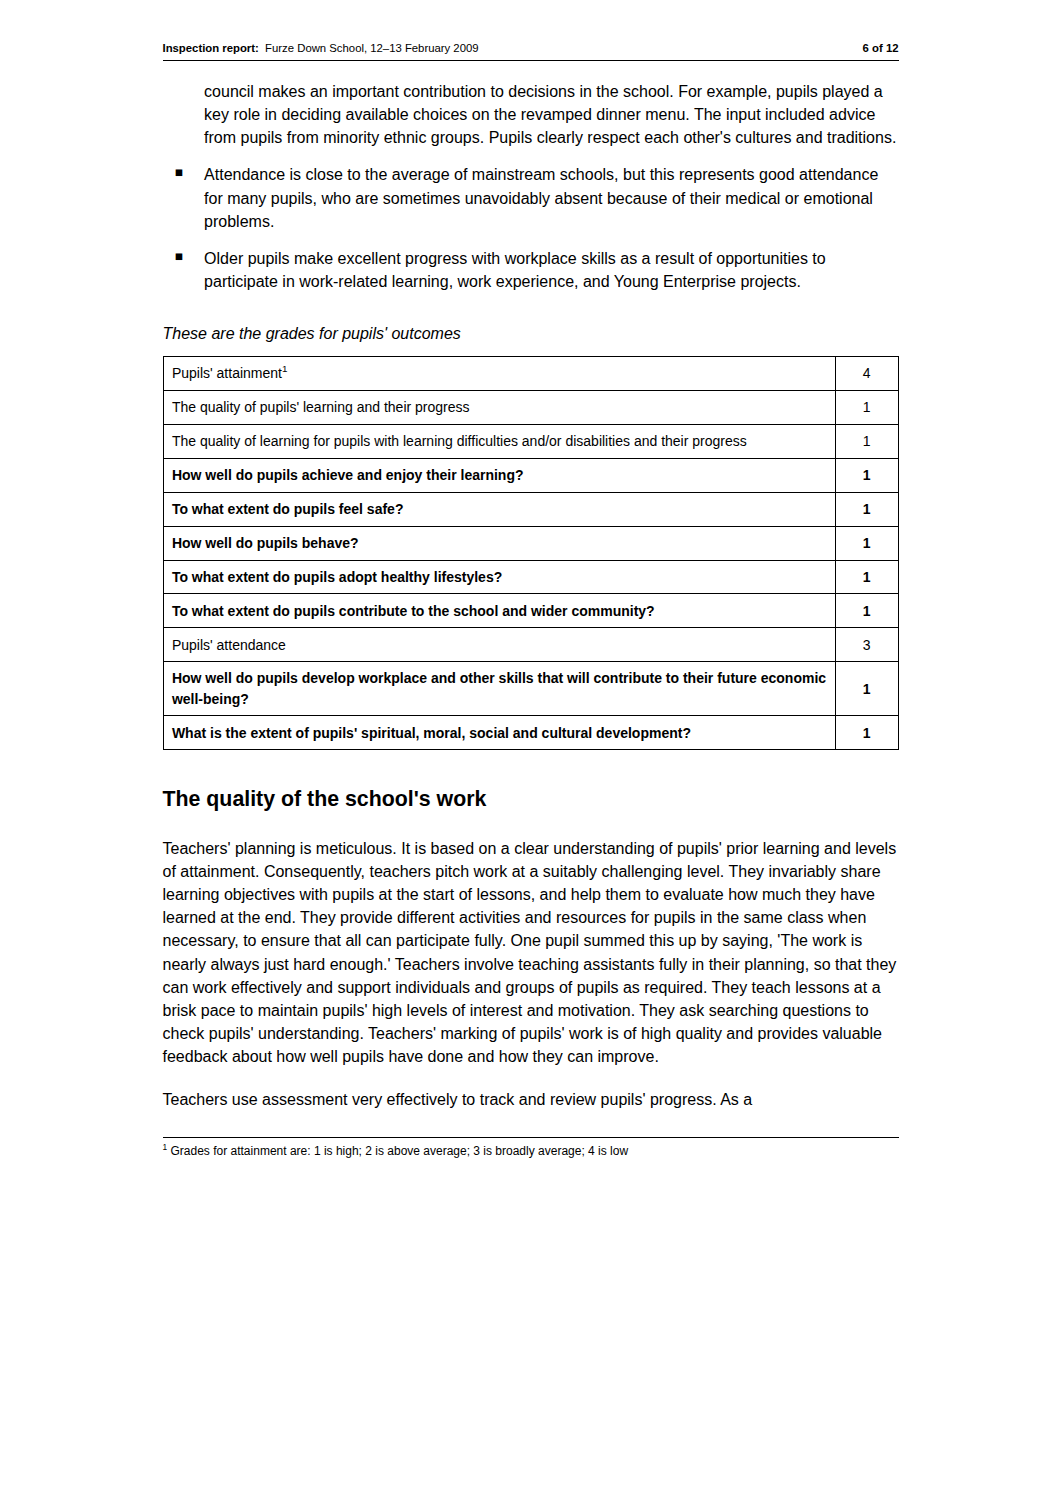Inspection report: Furze Down School, 12–13 February 2009
6 of 12
council makes an important contribution to decisions in the school. For example, pupils played a key role in deciding available choices on the revamped dinner menu. The input included advice from pupils from minority ethnic groups. Pupils clearly respect each other's cultures and traditions.
Attendance is close to the average of mainstream schools, but this represents good attendance for many pupils, who are sometimes unavoidably absent because of their medical or emotional problems.
Older pupils make excellent progress with workplace skills as a result of opportunities to participate in work-related learning, work experience, and Young Enterprise projects.
These are the grades for pupils' outcomes
| Pupils' attainment 1 | 4 |
| The quality of pupils' learning and their progress | 1 |
| The quality of learning for pupils with learning difficulties and/or disabilities and their progress | 1 |
| How well do pupils achieve and enjoy their learning? | 1 |
| To what extent do pupils feel safe? | 1 |
| How well do pupils behave? | 1 |
| To what extent do pupils adopt healthy lifestyles? | 1 |
| To what extent do pupils contribute to the school and wider community? | 1 |
| Pupils' attendance | 3 |
| How well do pupils develop workplace and other skills that will contribute to their future economic well-being? | 1 |
| What is the extent of pupils' spiritual, moral, social and cultural development? | 1 |
The quality of the school's work
Teachers' planning is meticulous. It is based on a clear understanding of pupils' prior learning and levels of attainment. Consequently, teachers pitch work at a suitably challenging level. They invariably share learning objectives with pupils at the start of lessons, and help them to evaluate how much they have learned at the end. They provide different activities and resources for pupils in the same class when necessary, to ensure that all can participate fully. One pupil summed this up by saying, 'The work is nearly always just hard enough.' Teachers involve teaching assistants fully in their planning, so that they can work effectively and support individuals and groups of pupils as required. They teach lessons at a brisk pace to maintain pupils' high levels of interest and motivation. They ask searching questions to check pupils' understanding. Teachers' marking of pupils' work is of high quality and provides valuable feedback about how well pupils have done and how they can improve.
Teachers use assessment very effectively to track and review pupils' progress. As a
1 Grades for attainment are: 1 is high; 2 is above average; 3 is broadly average; 4 is low